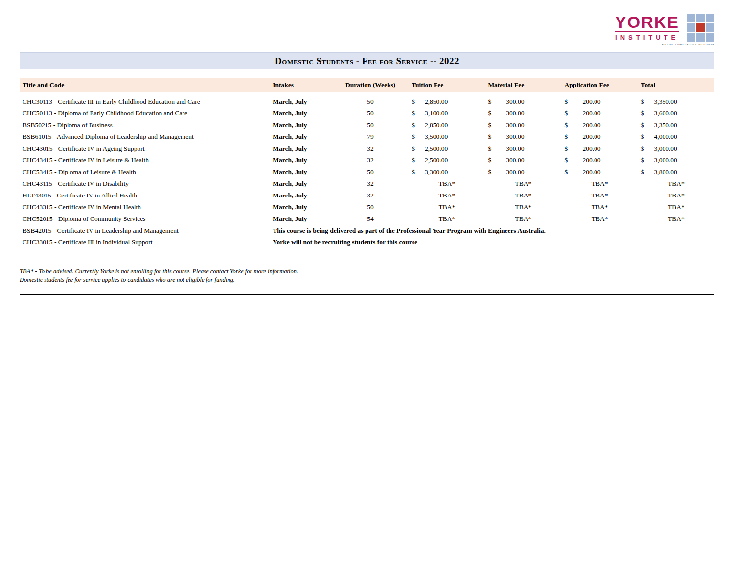YORKE
INSTITUTE
RTO No. 22040 CRICOS No.02893G
Domestic Students - Fee for Service -- 2022
| Title and Code | Intakes | Duration (Weeks) | Tuition Fee | Material Fee | Application Fee | Total |
| --- | --- | --- | --- | --- | --- | --- |
| CHC30113 - Certificate III in Early Childhood Education and Care | March, July | 50 | $ 2,850.00 | $ 300.00 | $ 200.00 | $ 3,350.00 |
| CHC50113 - Diploma of Early Childhood Education and Care | March, July | 50 | $ 3,100.00 | $ 300.00 | $ 200.00 | $ 3,600.00 |
| BSB50215 - Diploma of Business | March, July | 50 | $ 2,850.00 | $ 300.00 | $ 200.00 | $ 3,350.00 |
| BSB61015 - Advanced Diploma of Leadership and Management | March, July | 79 | $ 3,500.00 | $ 300.00 | $ 200.00 | $ 4,000.00 |
| CHC43015 - Certificate IV in Ageing Support | March, July | 32 | $ 2,500.00 | $ 300.00 | $ 200.00 | $ 3,000.00 |
| CHC43415 - Certificate IV in Leisure & Health | March, July | 32 | $ 2,500.00 | $ 300.00 | $ 200.00 | $ 3,000.00 |
| CHC53415 - Diploma of Leisure & Health | March, July | 50 | $ 3,300.00 | $ 300.00 | $ 200.00 | $ 3,800.00 |
| CHC43115 - Certificate IV in Disability | March, July | 32 | TBA* | TBA* | TBA* | TBA* |
| HLT43015 - Certificate IV in Allied Health | March, July | 32 | TBA* | TBA* | TBA* | TBA* |
| CHC43315 - Certificate IV in Mental Health | March, July | 50 | TBA* | TBA* | TBA* | TBA* |
| CHC52015 - Diploma of Community Services | March, July | 54 | TBA* | TBA* | TBA* | TBA* |
| BSB42015 - Certificate IV in Leadership and Management | This course is being delivered as part of the Professional Year Program with Engineers Australia. |
| CHC33015 - Certificate III in Individual Support | Yorke will not be recruiting students for this course |
TBA* - To be advised. Currently Yorke is not enrolling for this course. Please contact Yorke for more information.
Domestic students fee for service applies to candidates who are not eligible for funding.